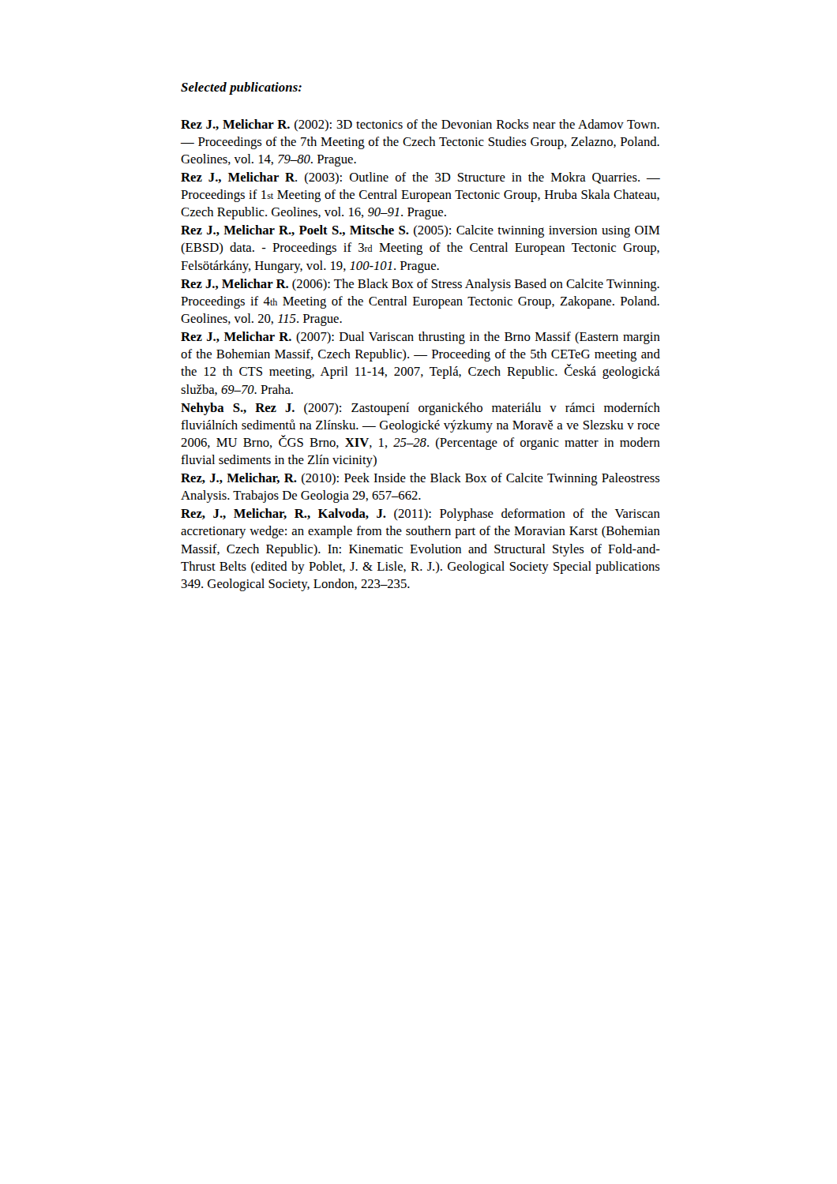Selected publications:
Rez J., Melichar R. (2002): 3D tectonics of the Devonian Rocks near the Adamov Town. — Proceedings of the 7th Meeting of the Czech Tectonic Studies Group, Zelazno, Poland. Geolines, vol. 14, 79–80. Prague.
Rez J., Melichar R. (2003): Outline of the 3D Structure in the Mokra Quarries. — Proceedings if 1st Meeting of the Central European Tectonic Group, Hruba Skala Chateau, Czech Republic. Geolines, vol. 16, 90–91. Prague.
Rez J., Melichar R., Poelt S., Mitsche S. (2005): Calcite twinning inversion using OIM (EBSD) data. - Proceedings if 3rd Meeting of the Central European Tectonic Group, Felsötárkány, Hungary, vol. 19, 100-101. Prague.
Rez J., Melichar R. (2006): The Black Box of Stress Analysis Based on Calcite Twinning. Proceedings if 4th Meeting of the Central European Tectonic Group, Zakopane. Poland. Geolines, vol. 20, 115. Prague.
Rez J., Melichar R. (2007): Dual Variscan thrusting in the Brno Massif (Eastern margin of the Bohemian Massif, Czech Republic). — Proceeding of the 5th CETeG meeting and the 12 th CTS meeting, April 11-14, 2007, Teplá, Czech Republic. Česká geologická služba, 69–70. Praha.
Nehyba S., Rez J. (2007): Zastoupení organického materiálu v rámci moderních fluviálních sedimentů na Zlínsku. — Geologické výzkumy na Moravě a ve Slezsku v roce 2006, MU Brno, ČGS Brno, XIV, 1, 25–28. (Percentage of organic matter in modern fluvial sediments in the Zlín vicinity)
Rez, J., Melichar, R. (2010): Peek Inside the Black Box of Calcite Twinning Paleostress Analysis. Trabajos De Geologia 29, 657–662.
Rez, J., Melichar, R., Kalvoda, J. (2011): Polyphase deformation of the Variscan accretionary wedge: an example from the southern part of the Moravian Karst (Bohemian Massif, Czech Republic). In: Kinematic Evolution and Structural Styles of Fold-and-Thrust Belts (edited by Poblet, J. & Lisle, R. J.). Geological Society Special publications 349. Geological Society, London, 223–235.